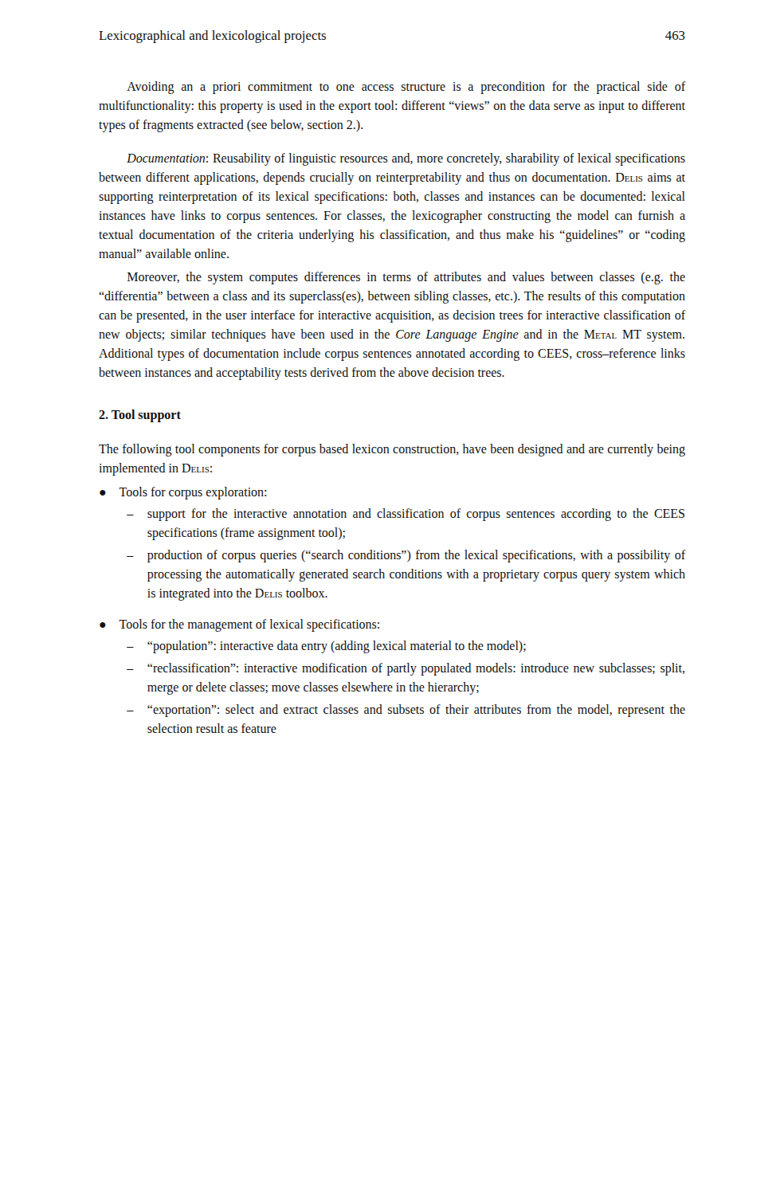Lexicographical and lexicological projects 463
Avoiding an a priori commitment to one access structure is a precondition for the practical side of multifunctionality: this property is used in the export tool: different “views” on the data serve as input to different types of fragments extracted (see below, section 2.).
Documentation: Reusability of linguistic resources and, more concretely, sharability of lexical specifications between different applications, depends crucially on reinterpretability and thus on documentation. Delis aims at supporting reinterpretation of its lexical specifications: both, classes and instances can be documented: lexical instances have links to corpus sentences. For classes, the lexicographer constructing the model can furnish a textual documentation of the criteria underlying his classification, and thus make his “guidelines” or “coding manual” available online.
Moreover, the system computes differences in terms of attributes and values between classes (e.g. the “differentia” between a class and its superclass(es), between sibling classes, etc.). The results of this computation can be presented, in the user interface for interactive acquisition, as decision trees for interactive classification of new objects; similar techniques have been used in the Core Language Engine and in the Metal MT system. Additional types of documentation include corpus sentences annotated according to CEES, cross–reference links between instances and acceptability tests derived from the above decision trees.
2. Tool support
The following tool components for corpus based lexicon construction, have been designed and are currently being implemented in Delis:
Tools for corpus exploration:
support for the interactive annotation and classification of corpus sentences according to the CEES specifications (frame assignment tool);
production of corpus queries (“search conditions”) from the lexical specifications, with a possibility of processing the automatically generated search conditions with a proprietary corpus query system which is integrated into the Delis toolbox.
Tools for the management of lexical specifications:
“population”: interactive data entry (adding lexical material to the model);
“reclassification”: interactive modification of partly populated models: introduce new subclasses; split, merge or delete classes; move classes elsewhere in the hierarchy;
“exportation”: select and extract classes and subsets of their attributes from the model, represent the selection result as feature